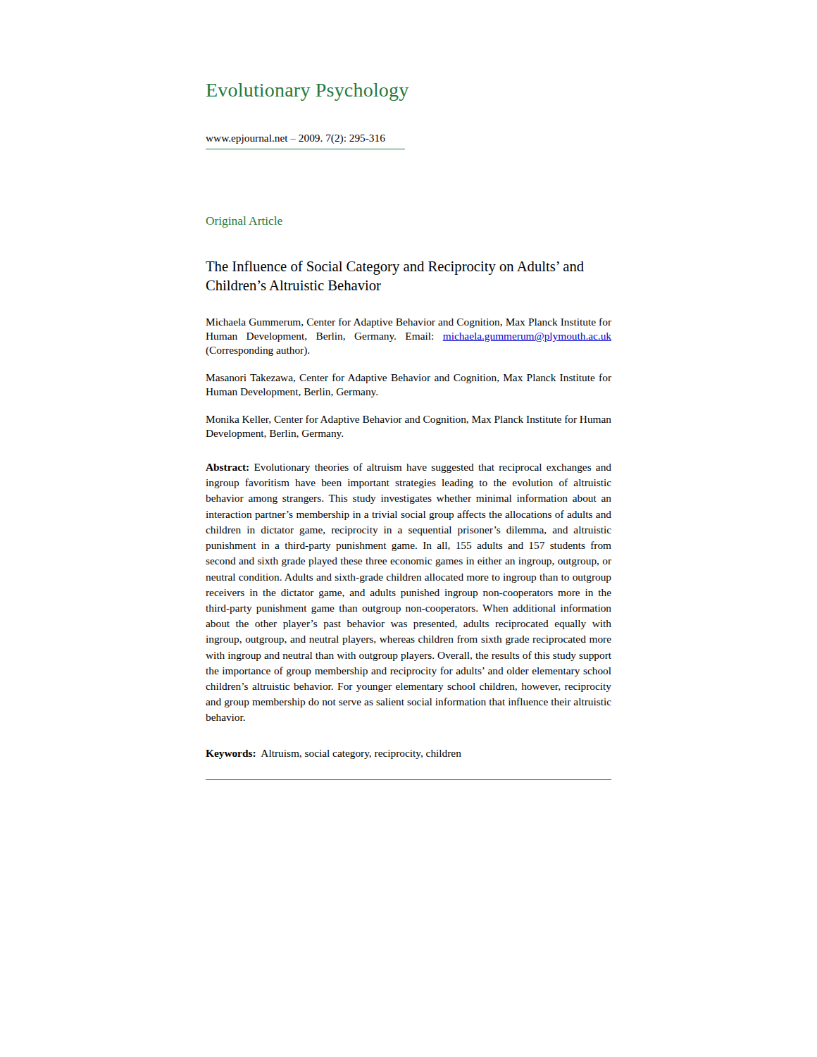Evolutionary Psychology
www.epjournal.net – 2009. 7(2): 295-316
Original Article
The Influence of Social Category and Reciprocity on Adults’ and Children’s Altruistic Behavior
Michaela Gummerum, Center for Adaptive Behavior and Cognition, Max Planck Institute for Human Development, Berlin, Germany. Email: michaela.gummerum@plymouth.ac.uk (Corresponding author).
Masanori Takezawa, Center for Adaptive Behavior and Cognition, Max Planck Institute for Human Development, Berlin, Germany.
Monika Keller, Center for Adaptive Behavior and Cognition, Max Planck Institute for Human Development, Berlin, Germany.
Abstract: Evolutionary theories of altruism have suggested that reciprocal exchanges and ingroup favoritism have been important strategies leading to the evolution of altruistic behavior among strangers. This study investigates whether minimal information about an interaction partner’s membership in a trivial social group affects the allocations of adults and children in dictator game, reciprocity in a sequential prisoner’s dilemma, and altruistic punishment in a third-party punishment game. In all, 155 adults and 157 students from second and sixth grade played these three economic games in either an ingroup, outgroup, or neutral condition. Adults and sixth-grade children allocated more to ingroup than to outgroup receivers in the dictator game, and adults punished ingroup non-cooperators more in the third-party punishment game than outgroup non-cooperators. When additional information about the other player’s past behavior was presented, adults reciprocated equally with ingroup, outgroup, and neutral players, whereas children from sixth grade reciprocated more with ingroup and neutral than with outgroup players. Overall, the results of this study support the importance of group membership and reciprocity for adults’ and older elementary school children’s altruistic behavior. For younger elementary school children, however, reciprocity and group membership do not serve as salient social information that influence their altruistic behavior.
Keywords: Altruism, social category, reciprocity, children